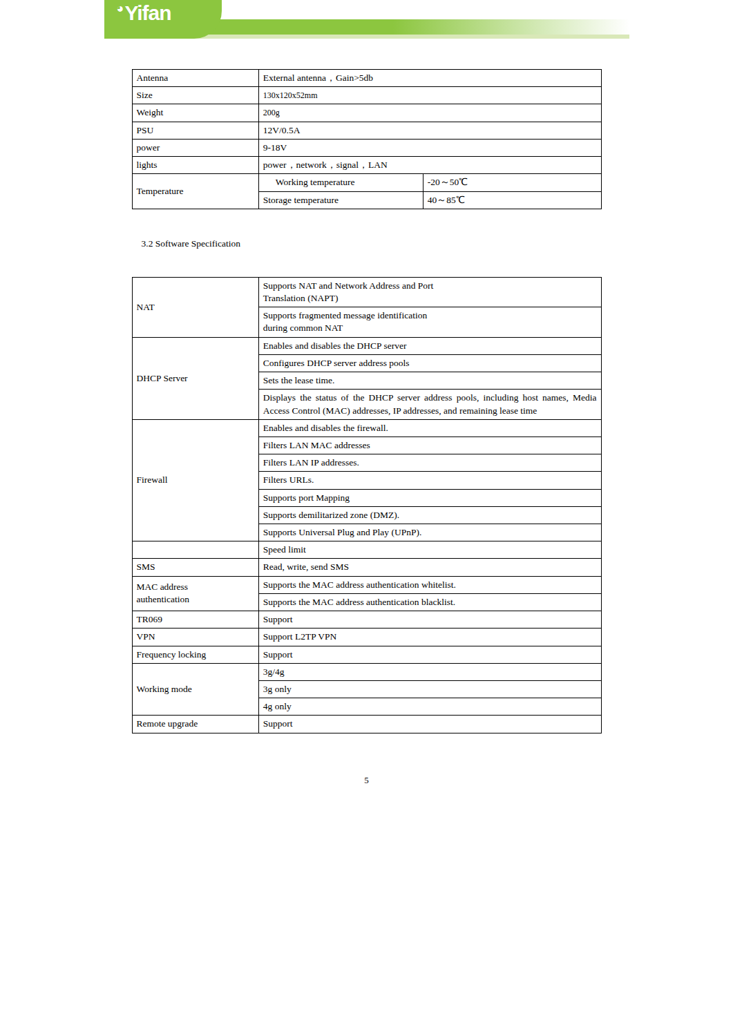◕Yifan
| Antenna | External antenna，Gain>5db |
| Size | 130x120x52mm |
| Weight | 200g |
| PSU | 12V/0.5A |
| power | 9-18V |
| lights | power，network，signal，LAN |
| Temperature | / Working temperature / -20～50℃ / |
| / Storage temperature / 40～85℃ / |
3.2 Software Specification
| NAT | Supports NAT and Network Address and Port Translation (NAPT) |
| Supports fragmented message identification during common NAT |
| DHCP Server | Enables and disables the DHCP server |
| Configures DHCP server address pools |
| Sets the lease time. |
| Displays the status of the DHCP server address pools, including host names, Media Access Control (MAC) addresses, IP addresses, and remaining lease time |
| Firewall | Enables and disables the firewall. |
| Filters LAN MAC addresses |
| Filters LAN IP addresses. |
| Filters URLs. |
| Supports port Mapping |
| Supports demilitarized zone (DMZ). |
| Supports Universal Plug and Play (UPnP). |
| | Speed limit |
| SMS | Read, write, send SMS |
| MAC address authentication | Supports the MAC address authentication whitelist. |
| Supports the MAC address authentication blacklist. |
| TR069 | Support |
| VPN | Support L2TP VPN |
| Frequency locking | Support |
| Working mode | 3g/4g |
| 3g only |
| 4g only |
| Remote upgrade | Support |
5